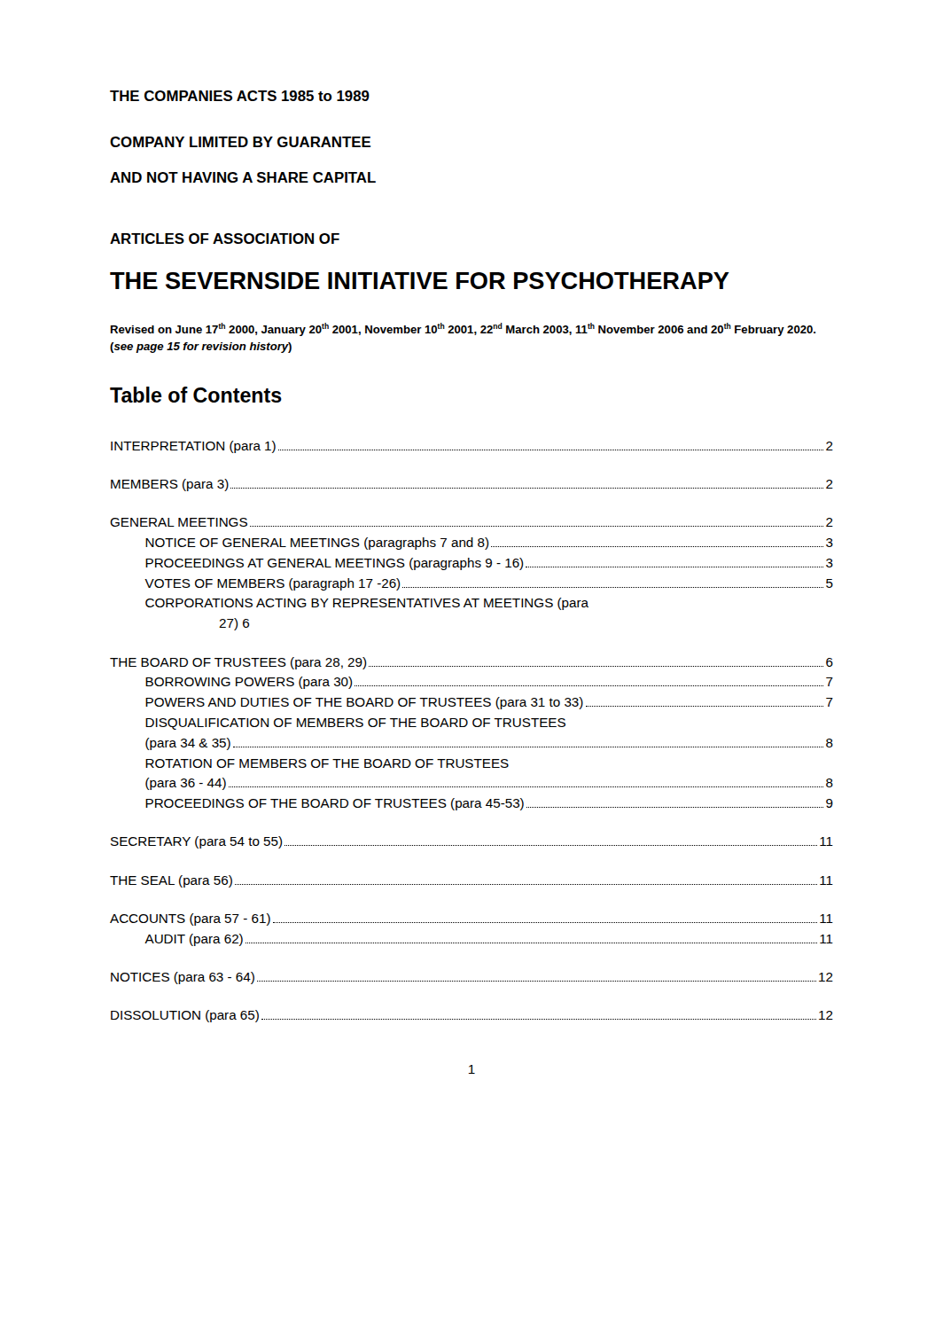THE COMPANIES ACTS 1985 to 1989
COMPANY LIMITED BY GUARANTEE
AND NOT HAVING A SHARE CAPITAL
ARTICLES OF ASSOCIATION OF
THE SEVERNSIDE INITIATIVE FOR PSYCHOTHERAPY
Revised on June 17th 2000, January 20th 2001, November 10th 2001, 22nd March 2003, 11th November 2006 and 20th February 2020. (see page 15 for revision history)
Table of Contents
INTERPRETATION (para 1) 2
MEMBERS (para 3) 2
GENERAL MEETINGS 2
NOTICE OF GENERAL MEETINGS (paragraphs 7 and 8) 3
PROCEEDINGS AT GENERAL MEETINGS (paragraphs 9 - 16) 3
VOTES OF MEMBERS (paragraph 17 -26) 5
CORPORATIONS ACTING BY REPRESENTATIVES AT MEETINGS (para 27) 6
THE BOARD OF TRUSTEES (para 28, 29) 6
BORROWING POWERS (para 30) 7
POWERS AND DUTIES OF THE BOARD OF TRUSTEES (para 31 to 33) 7
DISQUALIFICATION OF MEMBERS OF THE BOARD OF TRUSTEES (para 34 & 35) 8
ROTATION OF MEMBERS OF THE BOARD OF TRUSTEES (para 36 - 44) 8
PROCEEDINGS OF THE BOARD OF TRUSTEES (para 45-53) 9
SECRETARY (para 54 to 55) 11
THE SEAL (para 56) 11
ACCOUNTS (para 57 - 61) 11
AUDIT (para 62) 11
NOTICES (para 63 - 64) 12
DISSOLUTION (para 65) 12
1